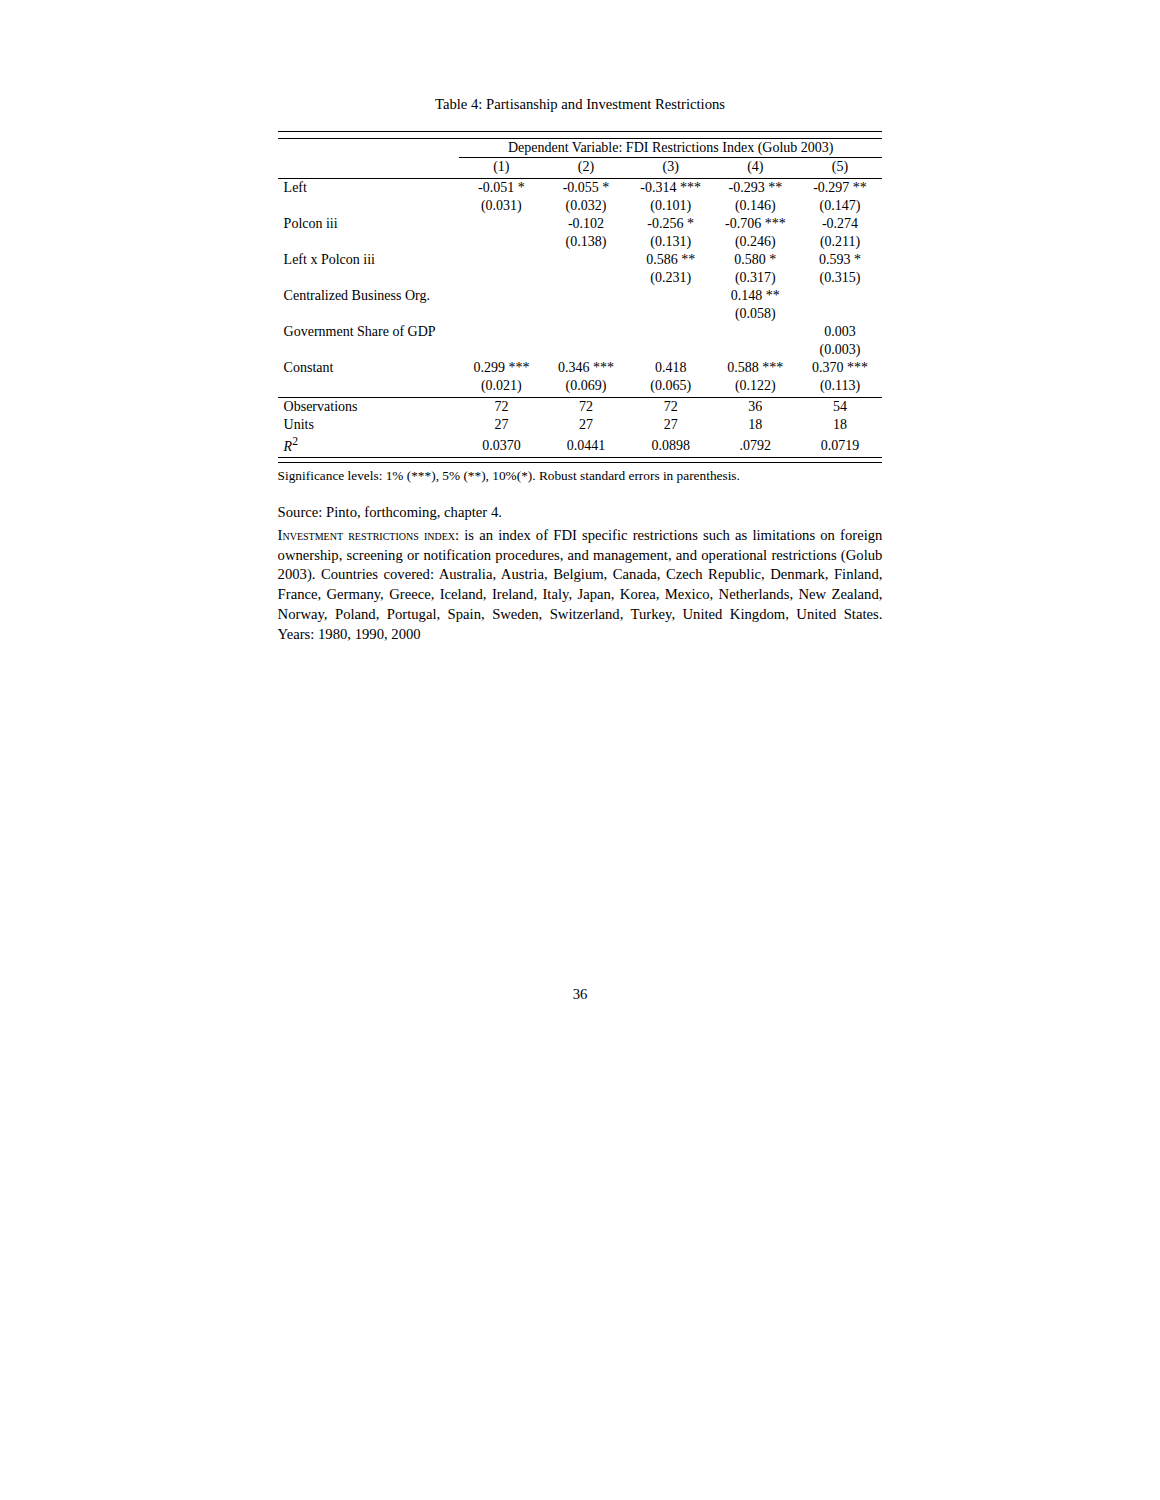Table 4: Partisanship and Investment Restrictions
| | Dependent Variable: FDI Restrictions Index (Golub 2003) |
| | (1) | (2) | (3) | (4) | (5) |
| Left | -0.051 * | -0.055 * | -0.314 *** | -0.293 ** | -0.297 ** |
| | (0.031) | (0.032) | (0.101) | (0.146) | (0.147) |
| Polcon iii | | -0.102 | -0.256 * | -0.706 *** | -0.274 |
| | | (0.138) | (0.131) | (0.246) | (0.211) |
| Left x Polcon iii | | | 0.586 ** | 0.580 * | 0.593 * |
| | | | (0.231) | (0.317) | (0.315) |
| Centralized Business Org. | | | | 0.148 ** | |
| | | | | (0.058) | |
| Government Share of GDP | | | | | 0.003 |
| | | | | | (0.003) |
| Constant | 0.299 *** | 0.346 *** | 0.418 | 0.588 *** | 0.370 *** |
| | (0.021) | (0.069) | (0.065) | (0.122) | (0.113) |
| Observations | 72 | 72 | 72 | 36 | 54 |
| Units | 27 | 27 | 27 | 18 | 18 |
| R 2 | 0.0370 | 0.0441 | 0.0898 | .0792 | 0.0719 |
Significance levels: 1% (***), 5% (**), 10%(*). Robust standard errors in parenthesis.
Source: Pinto, forthcoming, chapter 4.
Investment restrictions index: is an index of FDI specific restrictions such as limitations on foreign ownership, screening or notification procedures, and management, and operational restrictions (Golub 2003). Countries covered: Australia, Austria, Belgium, Canada, Czech Republic, Denmark, Finland, France, Germany, Greece, Iceland, Ireland, Italy, Japan, Korea, Mexico, Netherlands, New Zealand, Norway, Poland, Portugal, Spain, Sweden, Switzerland, Turkey, United Kingdom, United States. Years: 1980, 1990, 2000
36